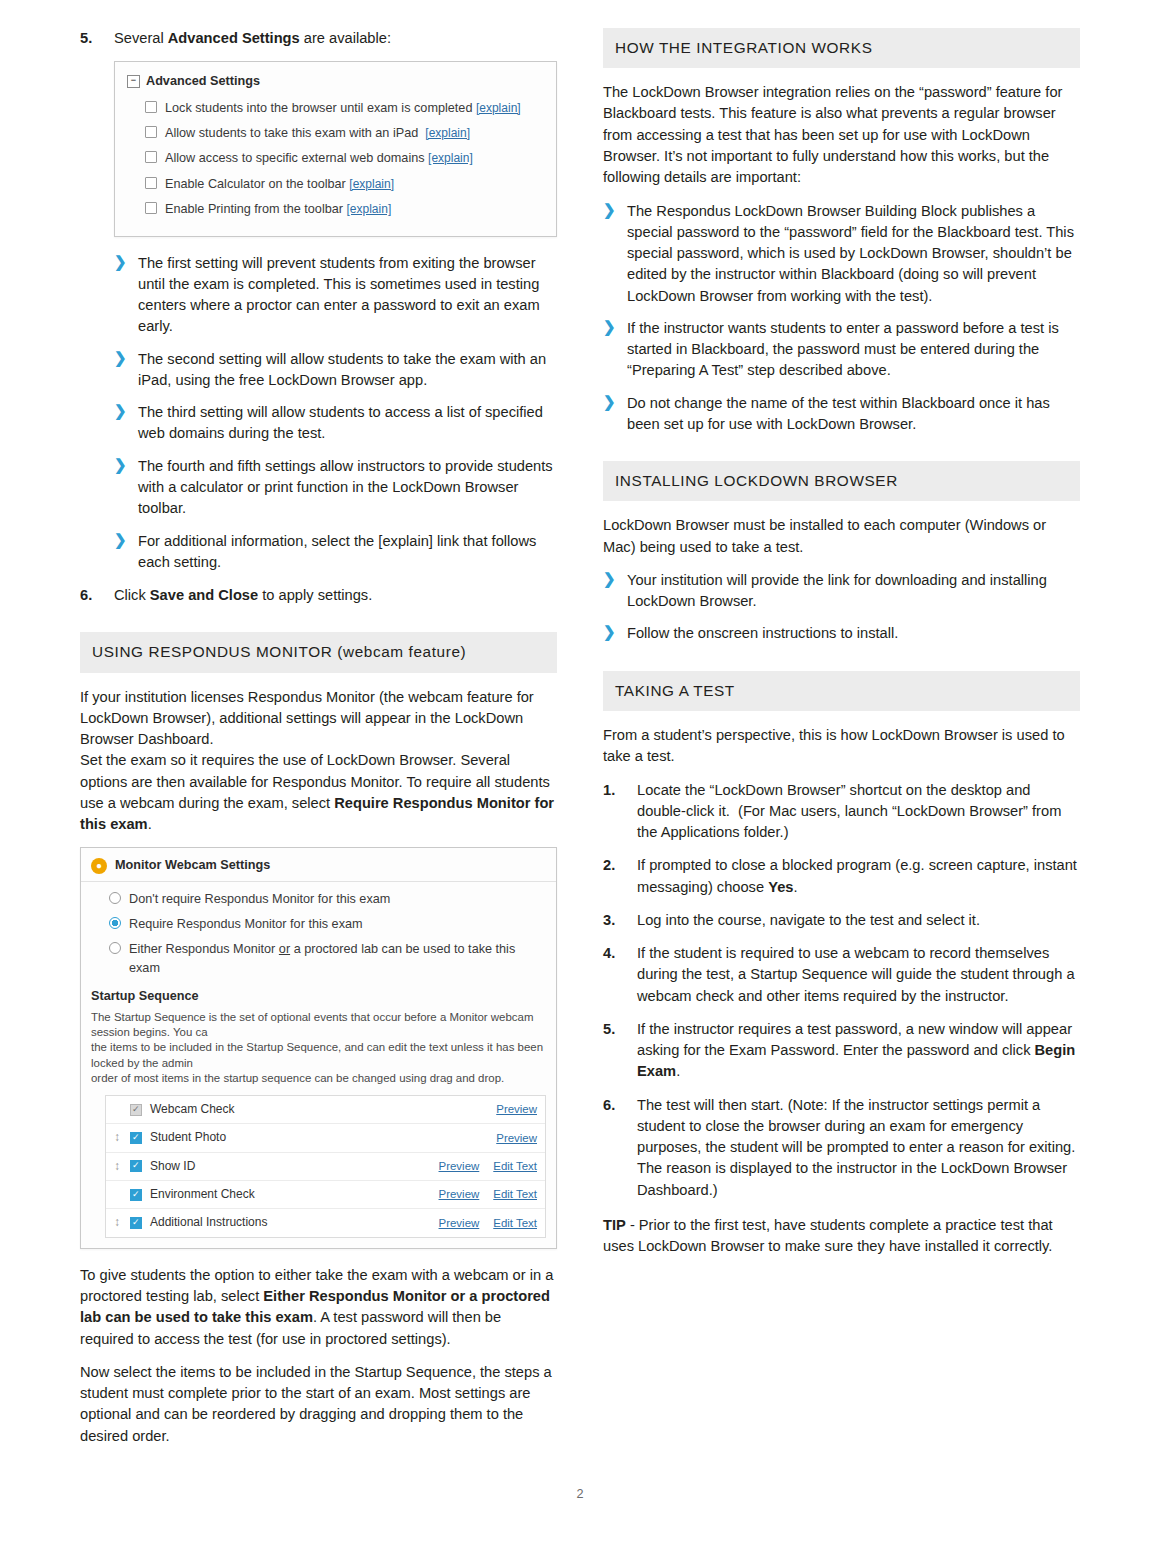Several Advanced Settings are available:
− Advanced Settings
Lock students into the browser until exam is completed [explain]
Allow students to take this exam with an iPad [explain]
Allow access to specific external web domains [explain]
Enable Calculator on the toolbar [explain]
Enable Printing from the toolbar [explain]
The first setting will prevent students from exiting the browser until the exam is completed. This is sometimes used in testing centers where a proctor can enter a password to exit an exam early.
The second setting will allow students to take the exam with an iPad, using the free LockDown Browser app.
The third setting will allow students to access a list of specified web domains during the test.
The fourth and fifth settings allow instructors to provide students with a calculator or print function in the LockDown Browser toolbar.
For additional information, select the [explain] link that follows each setting.
Click Save and Close to apply settings.
USING RESPONDUS MONITOR (webcam feature)
If your institution licenses Respondus Monitor (the webcam feature for LockDown Browser), additional settings will appear in the LockDown Browser Dashboard.
Set the exam so it requires the use of LockDown Browser. Several options are then available for Respondus Monitor. To require all students use a webcam during the exam, select Require Respondus Monitor for this exam.
● Monitor Webcam Settings
Don't require Respondus Monitor for this exam
Require Respondus Monitor for this exam
Either Respondus Monitor or a proctored lab can be used to take this exam
Startup Sequence
The Startup Sequence is the set of optional events that occur before a Monitor webcam session begins. You ca
the items to be included in the Startup Sequence, and can edit the text unless it has been locked by the admin
order of most items in the startup sequence can be changed using drag and drop.
Webcam Check Preview
↕ Student Photo Preview
↕ Show ID Preview Edit Text
Environment Check Preview Edit Text
↕ Additional Instructions Preview Edit Text
To give students the option to either take the exam with a webcam or in a proctored testing lab, select Either Respondus Monitor or a proctored lab can be used to take this exam. A test password will then be required to access the test (for use in proctored settings).
Now select the items to be included in the Startup Sequence, the steps a student must complete prior to the start of an exam. Most settings are optional and can be reordered by dragging and dropping them to the desired order.
HOW THE INTEGRATION WORKS
The LockDown Browser integration relies on the “password” feature for Blackboard tests. This feature is also what prevents a regular browser from accessing a test that has been set up for use with LockDown Browser. It’s not important to fully understand how this works, but the following details are important:
The Respondus LockDown Browser Building Block publishes a special password to the “password” field for the Blackboard test. This special password, which is used by LockDown Browser, shouldn’t be edited by the instructor within Blackboard (doing so will prevent LockDown Browser from working with the test).
If the instructor wants students to enter a password before a test is started in Blackboard, the password must be entered during the “Preparing A Test” step described above.
Do not change the name of the test within Blackboard once it has been set up for use with LockDown Browser.
INSTALLING LOCKDOWN BROWSER
LockDown Browser must be installed to each computer (Windows or Mac) being used to take a test.
Your institution will provide the link for downloading and installing LockDown Browser.
Follow the onscreen instructions to install.
TAKING A TEST
From a student’s perspective, this is how LockDown Browser is used to take a test.
Locate the “LockDown Browser” shortcut on the desktop and double-click it. (For Mac users, launch “LockDown Browser” from the Applications folder.)
If prompted to close a blocked program (e.g. screen capture, instant messaging) choose Yes.
Log into the course, navigate to the test and select it.
If the student is required to use a webcam to record themselves during the test, a Startup Sequence will guide the student through a webcam check and other items required by the instructor.
If the instructor requires a test password, a new window will appear asking for the Exam Password. Enter the password and click Begin Exam.
The test will then start. (Note: If the instructor settings permit a student to close the browser during an exam for emergency purposes, the student will be prompted to enter a reason for exiting. The reason is displayed to the instructor in the LockDown Browser Dashboard.)
TIP - Prior to the first test, have students complete a practice test that uses LockDown Browser to make sure they have installed it correctly.
2